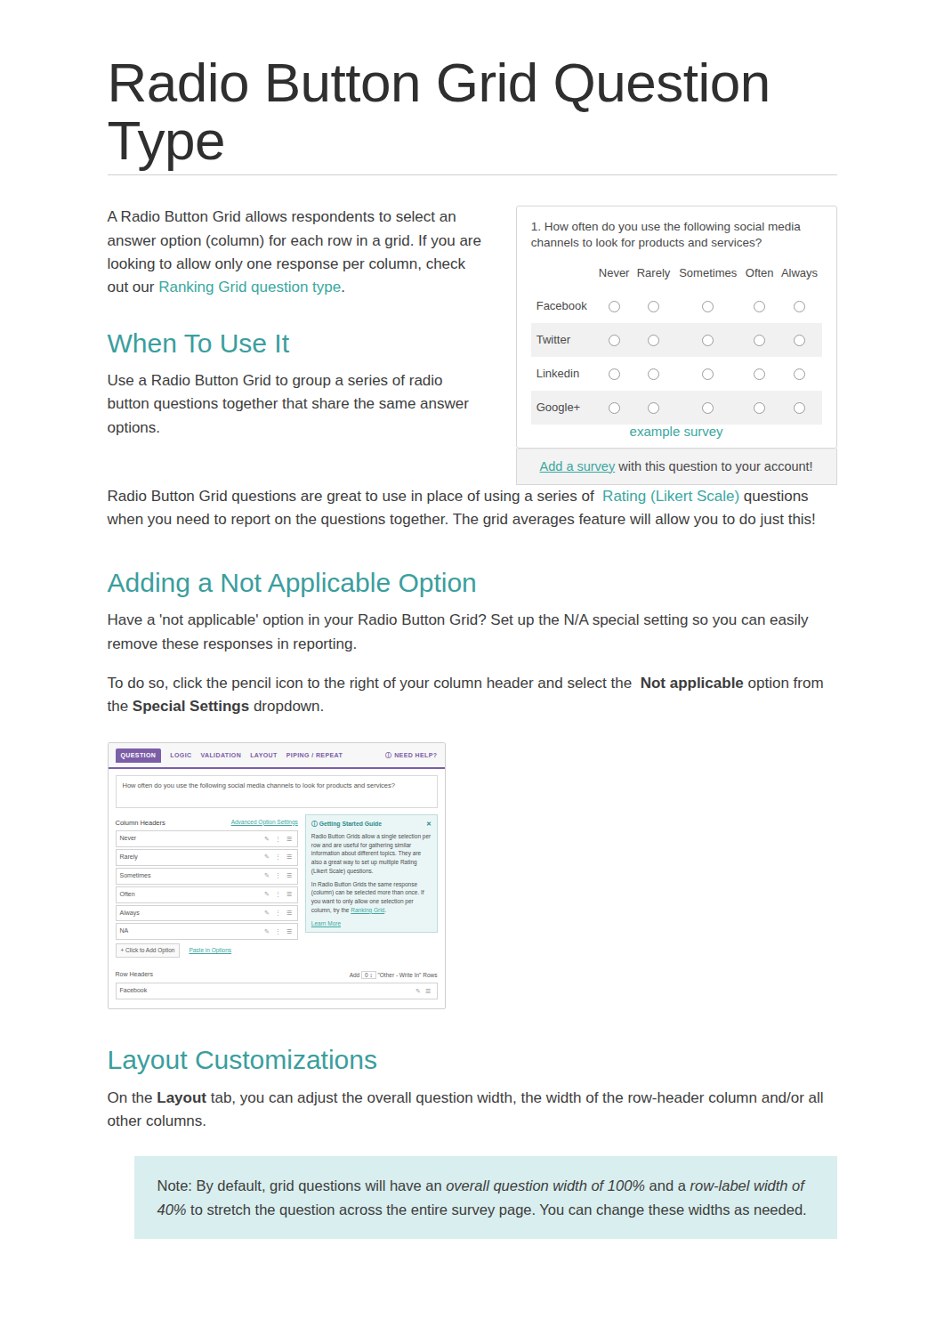Radio Button Grid Question Type
A Radio Button Grid allows respondents to select an answer option (column) for each row in a grid. If you are looking to allow only one response per column, check out our Ranking Grid question type.
When To Use It
Use a Radio Button Grid to group a series of radio button questions together that share the same answer options.
1. How often do you use the following social media channels to look for products and services?
| | Never | Rarely | Sometimes | Often | Always |
| --- | --- | --- | --- | --- | --- |
| Facebook | | | | | |
| Twitter | | | | | |
| Linkedin | | | | | |
| Google+ | | | | | |
example survey
Add a survey with this question to your account!
Radio Button Grid questions are great to use in place of using a series of Rating (Likert Scale) questions when you need to report on the questions together. The grid averages feature will allow you to do just this!
Adding a Not Applicable Option
Have a 'not applicable' option in your Radio Button Grid? Set up the N/A special setting so you can easily remove these responses in reporting.
To do so, click the pencil icon to the right of your column header and select the Not applicable option from the Special Settings dropdown.
QUESTION LOGIC VALIDATION LAYOUT PIPING / REPEAT ⓘ NEED HELP?
How often do you use the following social media channels to look for products and services?
Column Headers Advanced Option Settings
Never✎ ⋮ ☰
Rarely✎ ⋮ ☰
Sometimes✎ ⋮ ☰
Often✎ ⋮ ☰
Always✎ ⋮ ☰
NA✎ ⋮ ☰
+ Click to Add Option Paste in Options
ⓘ Getting Started Guide✕
Radio Button Grids allow a single selection per row and are useful for gathering similar information about different topics. They are also a great way to set up multiple Rating (Likert Scale) questions.
In Radio Button Grids the same response (column) can be selected more than once. If you want to only allow one selection per column, try the Ranking Grid.
Learn More
Row Headers Add 0 ↕ "Other - Write In" Rows
Facebook✎ ☰
Layout Customizations
On the Layout tab, you can adjust the overall question width, the width of the row-header column and/or all other columns.
Note: By default, grid questions will have an overall question width of 100% and a row-label width of 40% to stretch the question across the entire survey page. You can change these widths as needed.